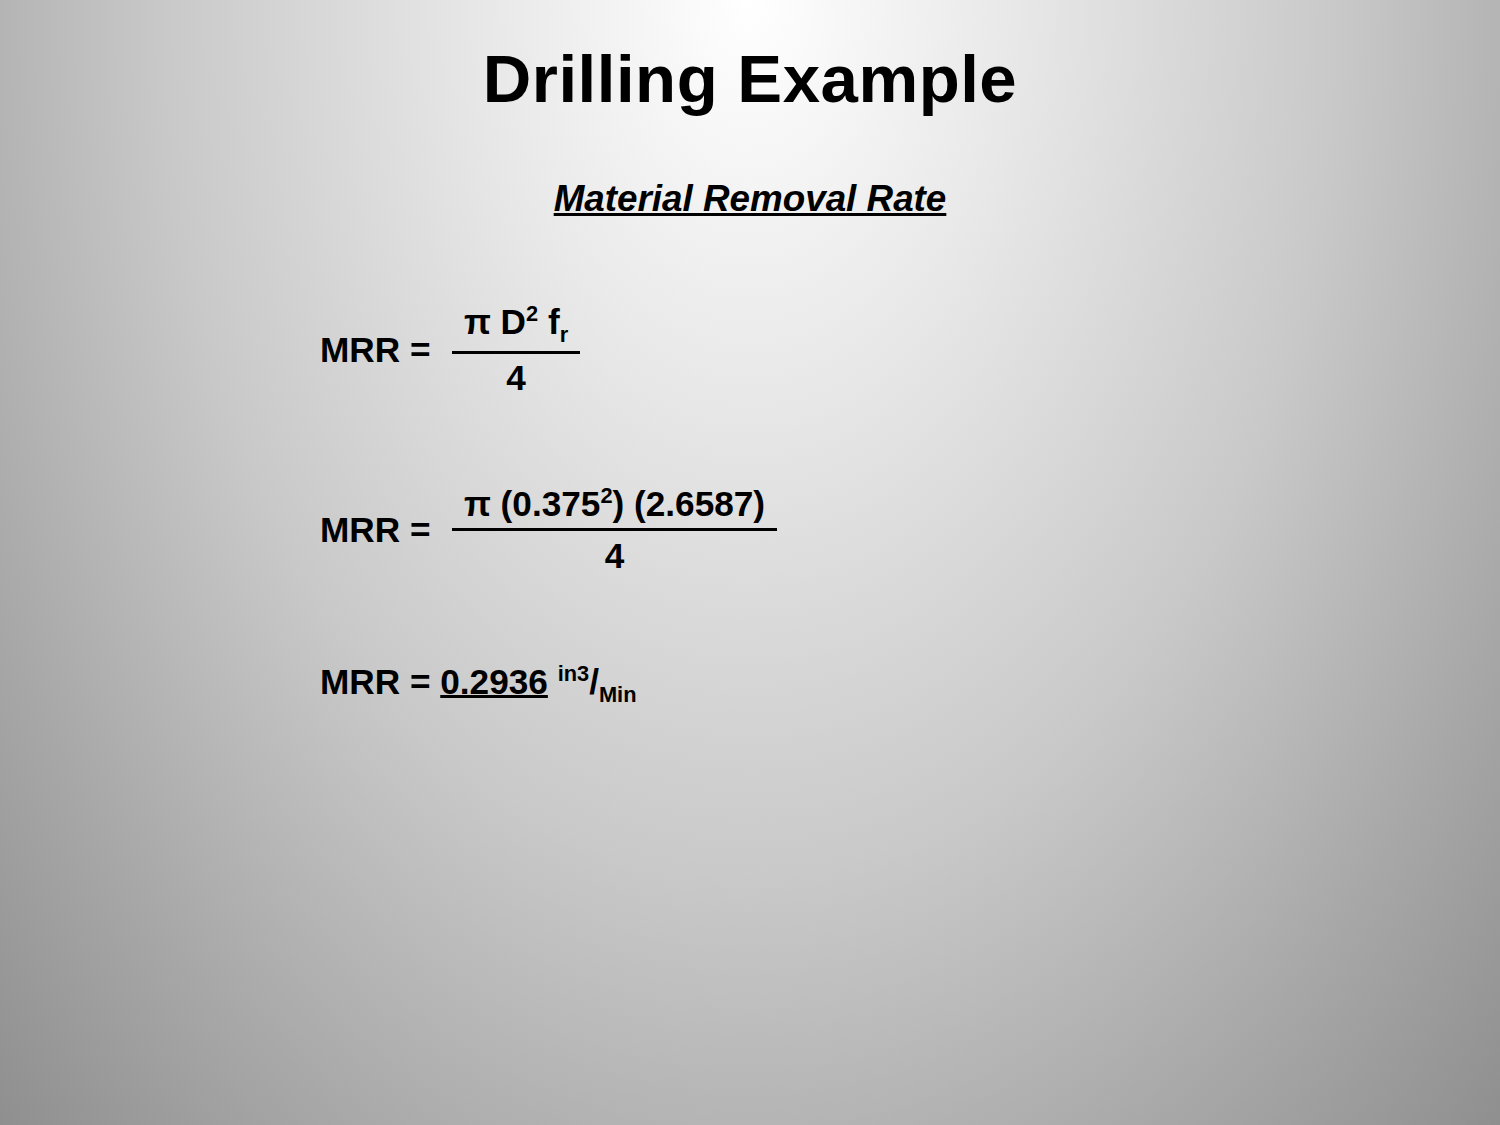Drilling Example
Material Removal Rate
MRR = π D2 fr 4
MRR = π (0.3752) (2.6587) 4
MRR = 0.2936 in3/Min